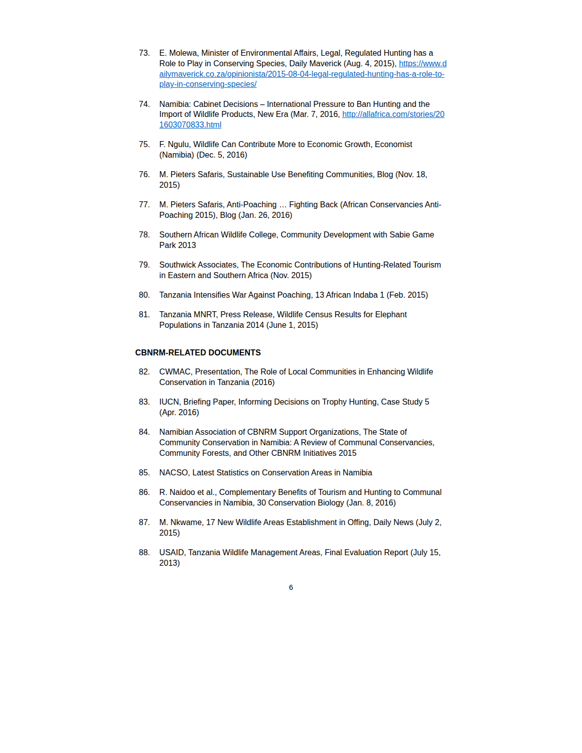73. E. Molewa, Minister of Environmental Affairs, Legal, Regulated Hunting has a Role to Play in Conserving Species, Daily Maverick (Aug. 4, 2015), https://www.dailymaverick.co.za/opinionista/2015-08-04-legal-regulated-hunting-has-a-role-to-play-in-conserving-species/
74. Namibia: Cabinet Decisions – International Pressure to Ban Hunting and the Import of Wildlife Products, New Era (Mar. 7, 2016, http://allafrica.com/stories/201603070833.html
75. F. Ngulu, Wildlife Can Contribute More to Economic Growth, Economist (Namibia) (Dec. 5, 2016)
76. M. Pieters Safaris, Sustainable Use Benefiting Communities, Blog (Nov. 18, 2015)
77. M. Pieters Safaris, Anti-Poaching … Fighting Back (African Conservancies Anti-Poaching 2015), Blog (Jan. 26, 2016)
78. Southern African Wildlife College, Community Development with Sabie Game Park 2013
79. Southwick Associates, The Economic Contributions of Hunting-Related Tourism in Eastern and Southern Africa (Nov. 2015)
80. Tanzania Intensifies War Against Poaching, 13 African Indaba 1 (Feb. 2015)
81. Tanzania MNRT, Press Release, Wildlife Census Results for Elephant Populations in Tanzania 2014 (June 1, 2015)
CBNRM-RELATED DOCUMENTS
82. CWMAC, Presentation, The Role of Local Communities in Enhancing Wildlife Conservation in Tanzania (2016)
83. IUCN, Briefing Paper, Informing Decisions on Trophy Hunting, Case Study 5 (Apr. 2016)
84. Namibian Association of CBNRM Support Organizations, The State of Community Conservation in Namibia: A Review of Communal Conservancies, Community Forests, and Other CBNRM Initiatives 2015
85. NACSO, Latest Statistics on Conservation Areas in Namibia
86. R. Naidoo et al., Complementary Benefits of Tourism and Hunting to Communal Conservancies in Namibia, 30 Conservation Biology (Jan. 8, 2016)
87. M. Nkwame, 17 New Wildlife Areas Establishment in Offing, Daily News (July 2, 2015)
88. USAID, Tanzania Wildlife Management Areas, Final Evaluation Report (July 15, 2013)
6